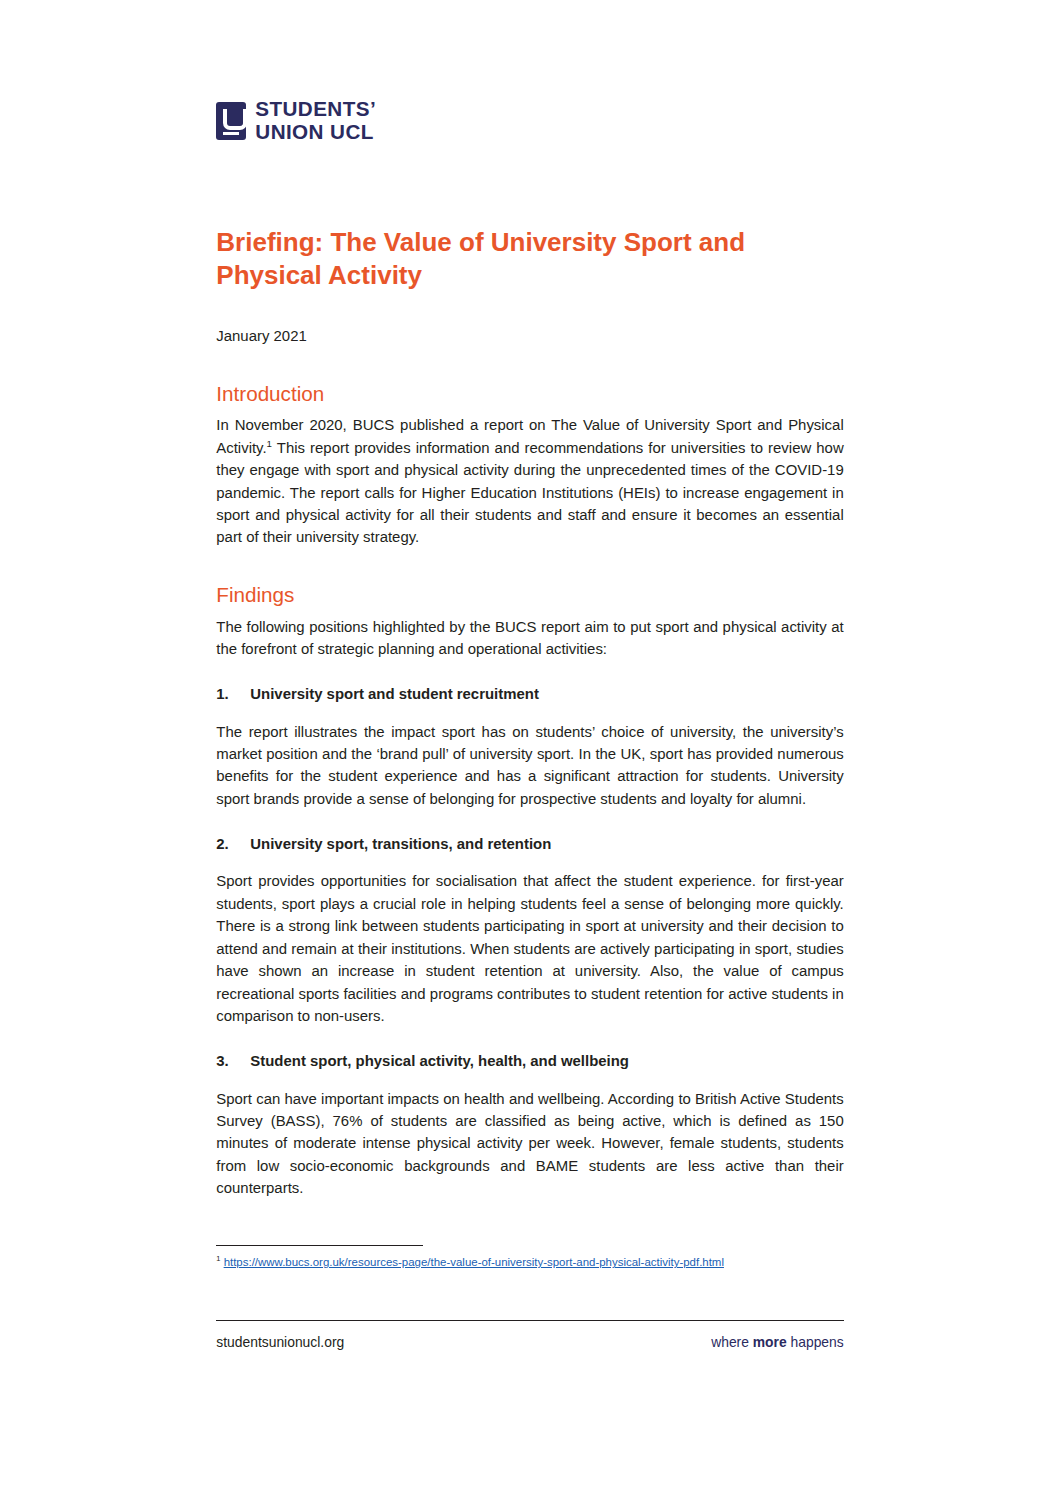Students’
Union UCL
Briefing: The Value of University Sport and Physical Activity
January 2021
Introduction
In November 2020, BUCS published a report on The Value of University Sport and Physical Activity.1 This report provides information and recommendations for universities to review how they engage with sport and physical activity during the unprecedented times of the COVID-19 pandemic. The report calls for Higher Education Institutions (HEIs) to increase engagement in sport and physical activity for all their students and staff and ensure it becomes an essential part of their university strategy.
Findings
The following positions highlighted by the BUCS report aim to put sport and physical activity at the forefront of strategic planning and operational activities:
1.
University sport and student recruitment
The report illustrates the impact sport has on students’ choice of university, the university’s market position and the ‘brand pull’ of university sport. In the UK, sport has provided numerous benefits for the student experience and has a significant attraction for students. University sport brands provide a sense of belonging for prospective students and loyalty for alumni.
2.
University sport, transitions, and retention
Sport provides opportunities for socialisation that affect the student experience. for first-year students, sport plays a crucial role in helping students feel a sense of belonging more quickly. There is a strong link between students participating in sport at university and their decision to attend and remain at their institutions. When students are actively participating in sport, studies have shown an increase in student retention at university. Also, the value of campus recreational sports facilities and programs contributes to student retention for active students in comparison to non-users.
3.
Student sport, physical activity, health, and wellbeing
Sport can have important impacts on health and wellbeing. According to British Active Students Survey (BASS), 76% of students are classified as being active, which is defined as 150 minutes of moderate intense physical activity per week. However, female students, students from low socio-economic backgrounds and BAME students are less active than their counterparts.
1 https://www.bucs.org.uk/resources-page/the-value-of-university-sport-and-physical-activity-pdf.html
studentsunionucl.org
where more happens